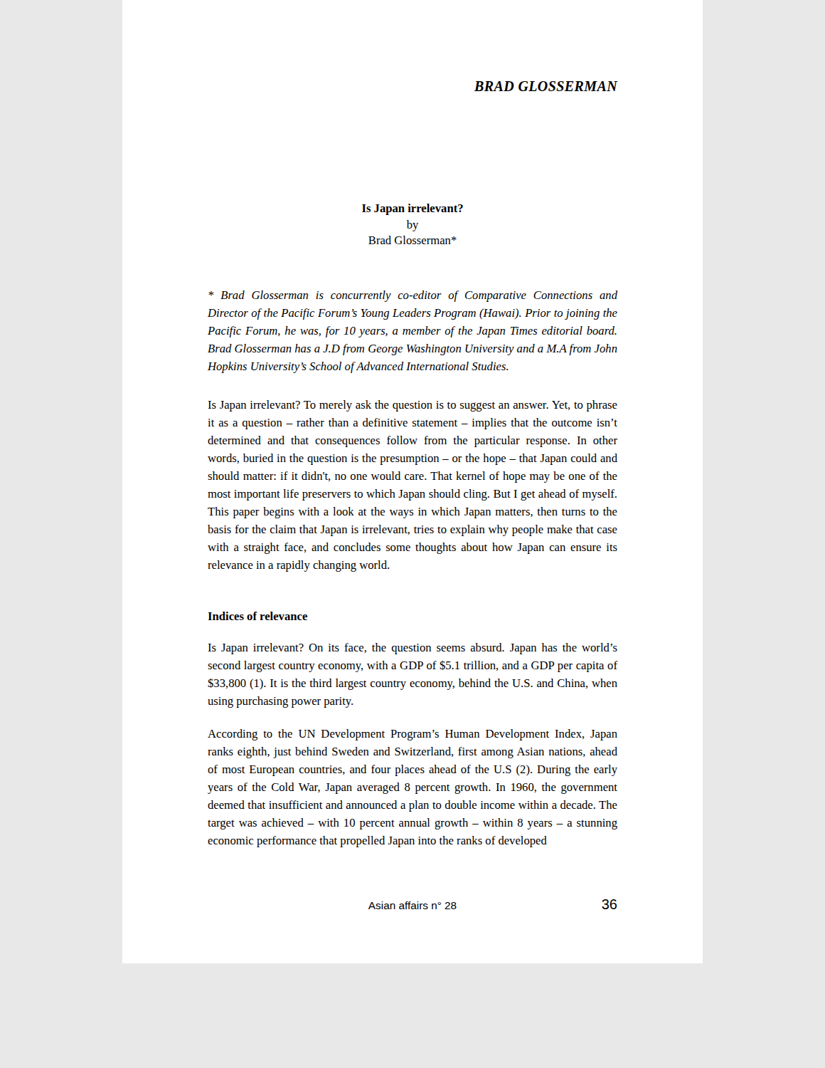BRAD GLOSSERMAN
Is Japan irrelevant?
by
Brad Glosserman*
* Brad Glosserman is concurrently co-editor of Comparative Connections and Director of the Pacific Forum’s Young Leaders Program (Hawai). Prior to joining the Pacific Forum, he was, for 10 years, a member of the Japan Times editorial board. Brad Glosserman has a J.D from George Washington University and a M.A from John Hopkins University’s School of Advanced International Studies.
Is Japan irrelevant? To merely ask the question is to suggest an answer. Yet, to phrase it as a question – rather than a definitive statement – implies that the outcome isn’t determined and that consequences follow from the particular response. In other words, buried in the question is the presumption – or the hope – that Japan could and should matter: if it didn't, no one would care. That kernel of hope may be one of the most important life preservers to which Japan should cling. But I get ahead of myself. This paper begins with a look at the ways in which Japan matters, then turns to the basis for the claim that Japan is irrelevant, tries to explain why people make that case with a straight face, and concludes some thoughts about how Japan can ensure its relevance in a rapidly changing world.
Indices of relevance
Is Japan irrelevant? On its face, the question seems absurd. Japan has the world’s second largest country economy, with a GDP of $5.1 trillion, and a GDP per capita of $33,800 (1). It is the third largest country economy, behind the U.S. and China, when using purchasing power parity.
According to the UN Development Program’s Human Development Index, Japan ranks eighth, just behind Sweden and Switzerland, first among Asian nations, ahead of most European countries, and four places ahead of the U.S (2). During the early years of the Cold War, Japan averaged 8 percent growth. In 1960, the government deemed that insufficient and announced a plan to double income within a decade. The target was achieved – with 10 percent annual growth – within 8 years – a stunning economic performance that propelled Japan into the ranks of developed
Asian affairs n° 28 36